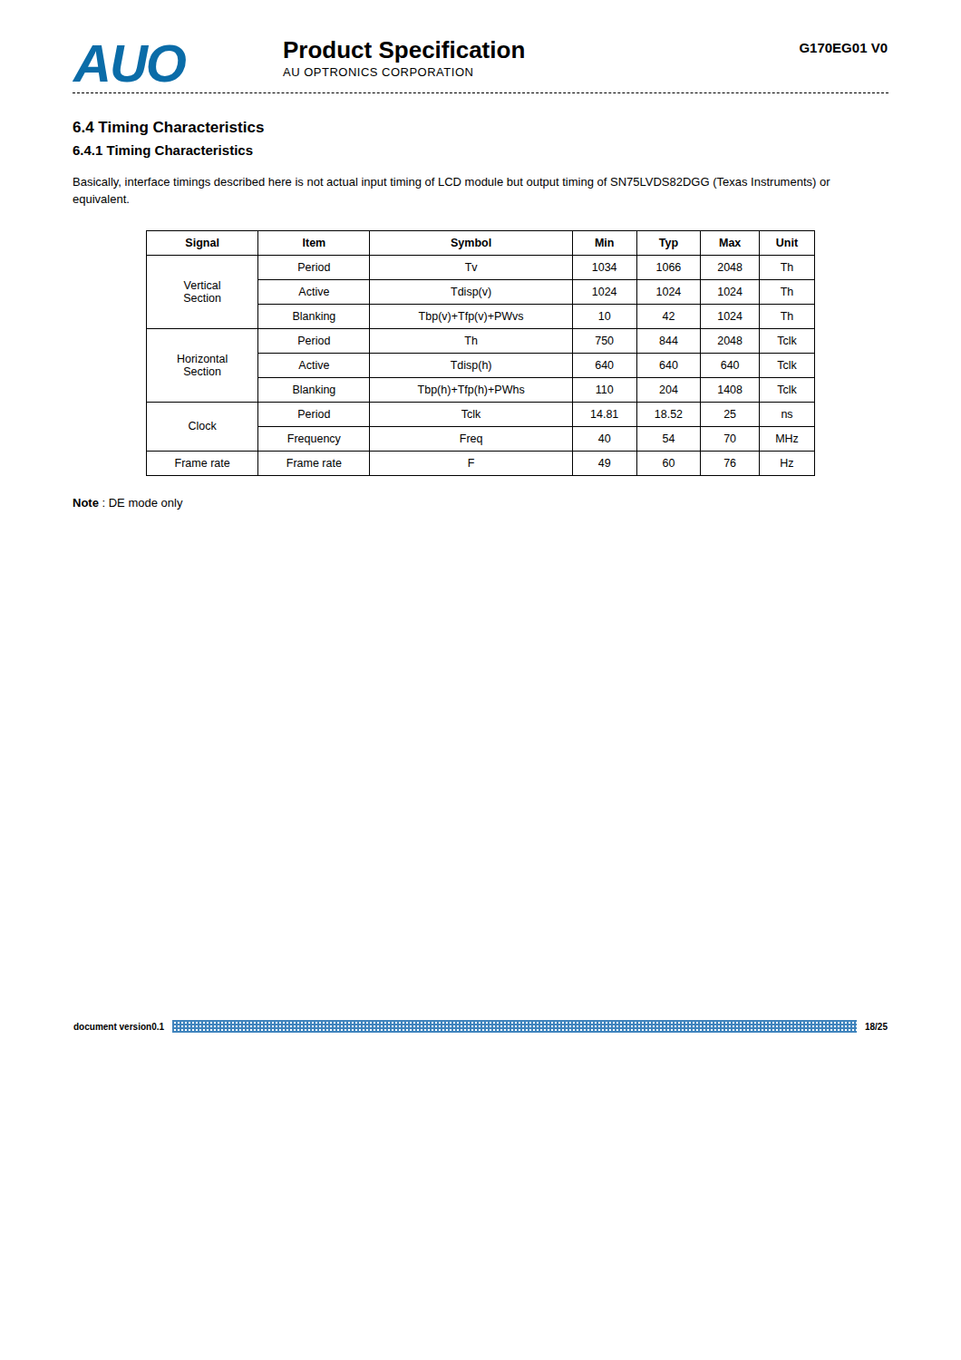| AUO | Product Specification AU OPTRONICS CORPORATION | G170EG01 V0 |
6.4 Timing Characteristics
6.4.1 Timing Characteristics
Basically, interface timings described here is not actual input timing of LCD module but output timing of SN75LVDS82DGG (Texas Instruments) or equivalent.
| Signal | Item | Symbol | Min | Typ | Max | Unit |
| --- | --- | --- | --- | --- | --- | --- |
| Vertical Section | Period | Tv | 1034 | 1066 | 2048 | Th |
| Active | Tdisp(v) | 1024 | 1024 | 1024 | Th |
| Blanking | Tbp(v)+Tfp(v)+PWvs | 10 | 42 | 1024 | Th |
| Horizontal Section | Period | Th | 750 | 844 | 2048 | Tclk |
| Active | Tdisp(h) | 640 | 640 | 640 | Tclk |
| Blanking | Tbp(h)+Tfp(h)+PWhs | 110 | 204 | 1408 | Tclk |
| Clock | Period | Tclk | 14.81 | 18.52 | 25 | ns |
| Frequency | Freq | 40 | 54 | 70 | MHz |
| Frame rate | Frame rate | F | 49 | 60 | 76 | Hz |
Note : DE mode only
| document version0.1 | | 18/25 |